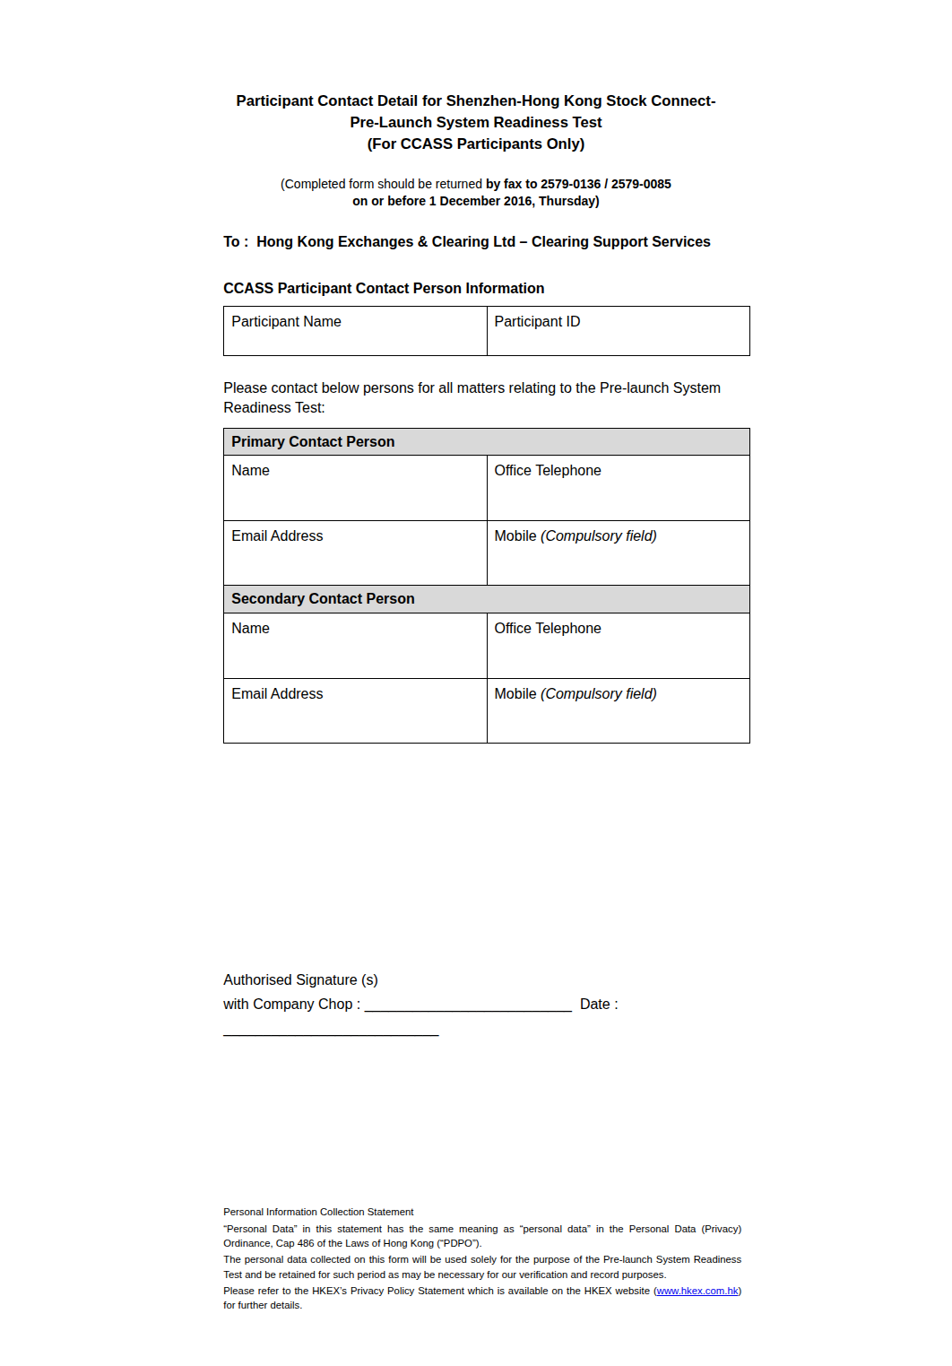Participant Contact Detail for Shenzhen-Hong Kong Stock Connect-
Pre-Launch System Readiness Test
(For CCASS Participants Only)
(Completed form should be returned by fax to 2579-0136 / 2579-0085
on or before 1 December 2016, Thursday)
To : Hong Kong Exchanges & Clearing Ltd – Clearing Support Services
CCASS Participant Contact Person Information
| Participant Name | Participant ID |
Please contact below persons for all matters relating to the Pre-launch System Readiness Test:
| Primary Contact Person |
| Name | Office Telephone |
| Email Address | Mobile (Compulsory field) |
| Secondary Contact Person |
| Name | Office Telephone |
| Email Address | Mobile (Compulsory field) |
Authorised Signature (s)
with Company Chop : __________________________ Date : ___________________________
Personal Information Collection Statement
“Personal Data” in this statement has the same meaning as “personal data” in the Personal Data (Privacy) Ordinance, Cap 486 of the Laws of Hong Kong (“PDPO”).
The personal data collected on this form will be used solely for the purpose of the Pre-launch System Readiness Test and be retained for such period as may be necessary for our verification and record purposes.
Please refer to the HKEX’s Privacy Policy Statement which is available on the HKEX website (www.hkex.com.hk) for further details.